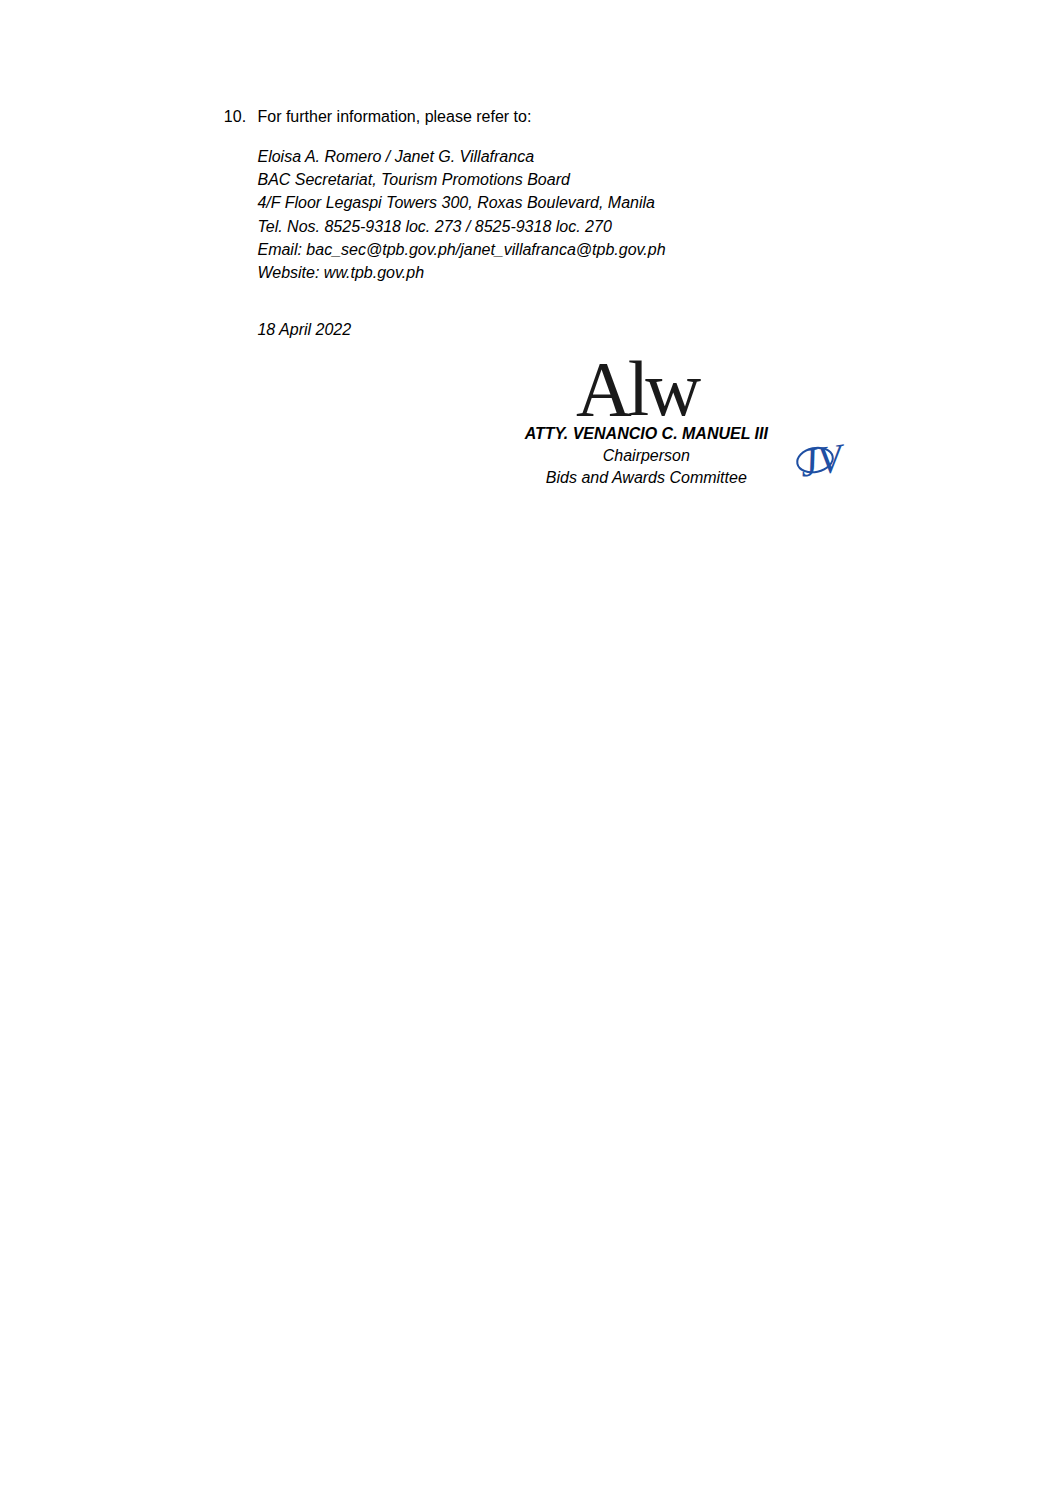10. For further information, please refer to:
Eloisa A. Romero / Janet G. Villafranca
BAC Secretariat, Tourism Promotions Board
4/F Floor Legaspi Towers 300, Roxas Boulevard, Manila
Tel. Nos. 8525-9318 loc. 273 / 8525-9318 loc. 270
Email: bac_sec@tpb.gov.ph/janet_villafranca@tpb.gov.ph
Website: ww.tpb.gov.ph
18 April 2022
Alw
ATTY. VENANCIO C. MANUEL III
Chairperson
Bids and Awards Committee JV